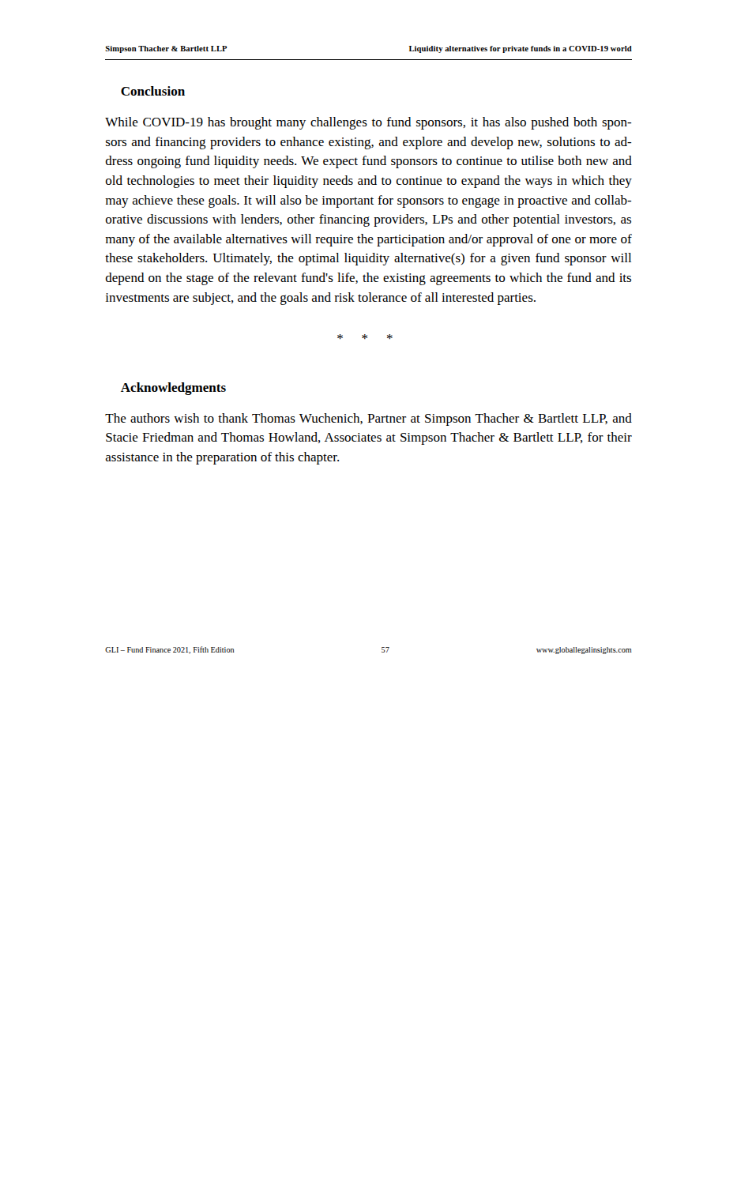Simpson Thacher & Bartlett LLP
Liquidity alternatives for private funds in a COVID-19 world
Conclusion
While COVID-19 has brought many challenges to fund sponsors, it has also pushed both sponsors and financing providers to enhance existing, and explore and develop new, solutions to address ongoing fund liquidity needs. We expect fund sponsors to continue to utilise both new and old technologies to meet their liquidity needs and to continue to expand the ways in which they may achieve these goals. It will also be important for sponsors to engage in proactive and collaborative discussions with lenders, other financing providers, LPs and other potential investors, as many of the available alternatives will require the participation and/or approval of one or more of these stakeholders. Ultimately, the optimal liquidity alternative(s) for a given fund sponsor will depend on the stage of the relevant fund's life, the existing agreements to which the fund and its investments are subject, and the goals and risk tolerance of all interested parties.
* * *
Acknowledgments
The authors wish to thank Thomas Wuchenich, Partner at Simpson Thacher & Bartlett LLP, and Stacie Friedman and Thomas Howland, Associates at Simpson Thacher & Bartlett LLP, for their assistance in the preparation of this chapter.
GLI – Fund Finance 2021, Fifth Edition
57
www.globallegalinsights.com